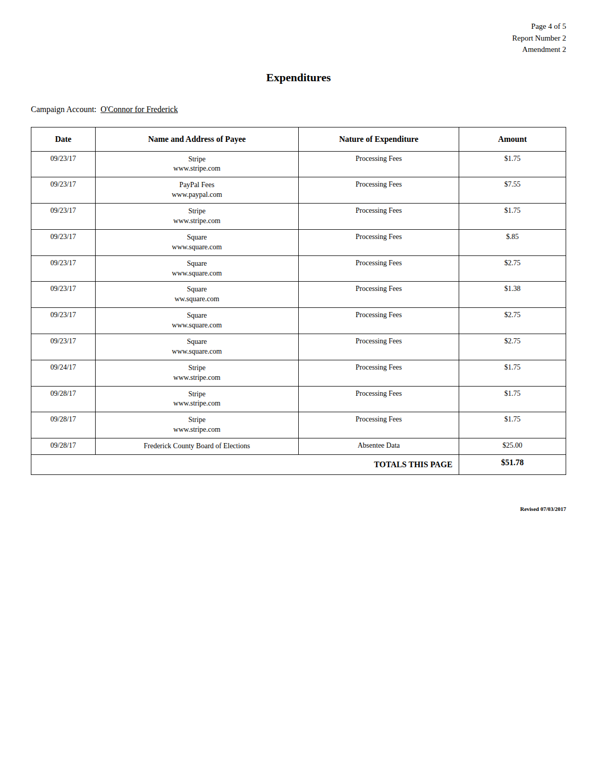Page 4 of 5
Report Number 2
Amendment 2
Expenditures
Campaign Account: O'Connor for Frederick
| Date | Name and Address of Payee | Nature of Expenditure | Amount |
| --- | --- | --- | --- |
| 09/23/17 | Stripe www.stripe.com | Processing Fees | $1.75 |
| 09/23/17 | PayPal Fees www.paypal.com | Processing Fees | $7.55 |
| 09/23/17 | Stripe www.stripe.com | Processing Fees | $1.75 |
| 09/23/17 | Square www.square.com | Processing Fees | $.85 |
| 09/23/17 | Square www.square.com | Processing Fees | $2.75 |
| 09/23/17 | Square ww.square.com | Processing Fees | $1.38 |
| 09/23/17 | Square www.square.com | Processing Fees | $2.75 |
| 09/23/17 | Square www.square.com | Processing Fees | $2.75 |
| 09/24/17 | Stripe www.stripe.com | Processing Fees | $1.75 |
| 09/28/17 | Stripe www.stripe.com | Processing Fees | $1.75 |
| 09/28/17 | Stripe www.stripe.com | Processing Fees | $1.75 |
| 09/28/17 | Frederick County Board of Elections | Absentee Data | $25.00 |
| TOTALS THIS PAGE | $51.78 |
Revised 07/03/2017